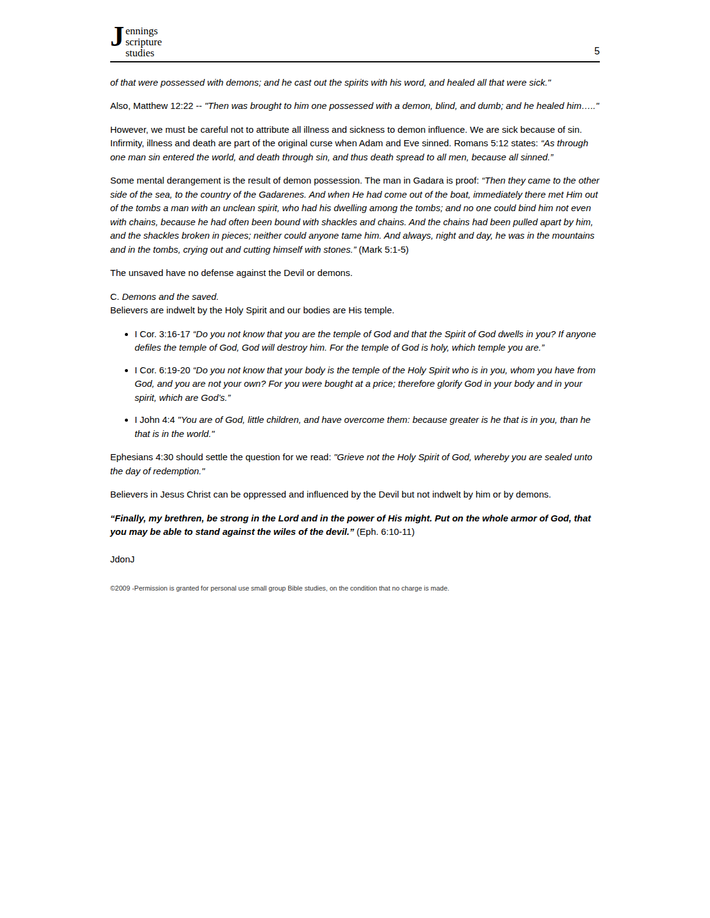J
ennings
scripture
studies
5
of that were possessed with demons; and he cast out the spirits with his word, and healed all that were sick."
Also, Matthew 12:22 -- "Then was brought to him one possessed with a demon, blind, and dumb; and he healed him….."
However, we must be careful not to attribute all illness and sickness to demon influence. We are sick because of sin. Infirmity, illness and death are part of the original curse when Adam and Eve sinned. Romans 5:12 states: “As through one man sin entered the world, and death through sin, and thus death spread to all men, because all sinned.”
Some mental derangement is the result of demon possession. The man in Gadara is proof: “Then they came to the other side of the sea, to the country of the Gadarenes. And when He had come out of the boat, immediately there met Him out of the tombs a man with an unclean spirit, who had his dwelling among the tombs; and no one could bind him not even with chains, because he had often been bound with shackles and chains. And the chains had been pulled apart by him, and the shackles broken in pieces; neither could anyone tame him. And always, night and day, he was in the mountains and in the tombs, crying out and cutting himself with stones.” (Mark 5:1-5)
The unsaved have no defense against the Devil or demons.
C. Demons and the saved.
Believers are indwelt by the Holy Spirit and our bodies are His temple.
I Cor. 3:16-17 “Do you not know that you are the temple of God and that the Spirit of God dwells in you? If anyone defiles the temple of God, God will destroy him. For the temple of God is holy, which temple you are.”
I Cor. 6:19-20 “Do you not know that your body is the temple of the Holy Spirit who is in you, whom you have from God, and you are not your own? For you were bought at a price; therefore glorify God in your body and in your spirit, which are God’s.”
I John 4:4 "You are of God, little children, and have overcome them: because greater is he that is in you, than he that is in the world."
Ephesians 4:30 should settle the question for we read: "Grieve not the Holy Spirit of God, whereby you are sealed unto the day of redemption."
Believers in Jesus Christ can be oppressed and influenced by the Devil but not indwelt by him or by demons.
“Finally, my brethren, be strong in the Lord and in the power of His might. Put on the whole armor of God, that you may be able to stand against the wiles of the devil.” (Eph. 6:10-11)
JdonJ
©2009 -Permission is granted for personal use small group Bible studies, on the condition that no charge is made.